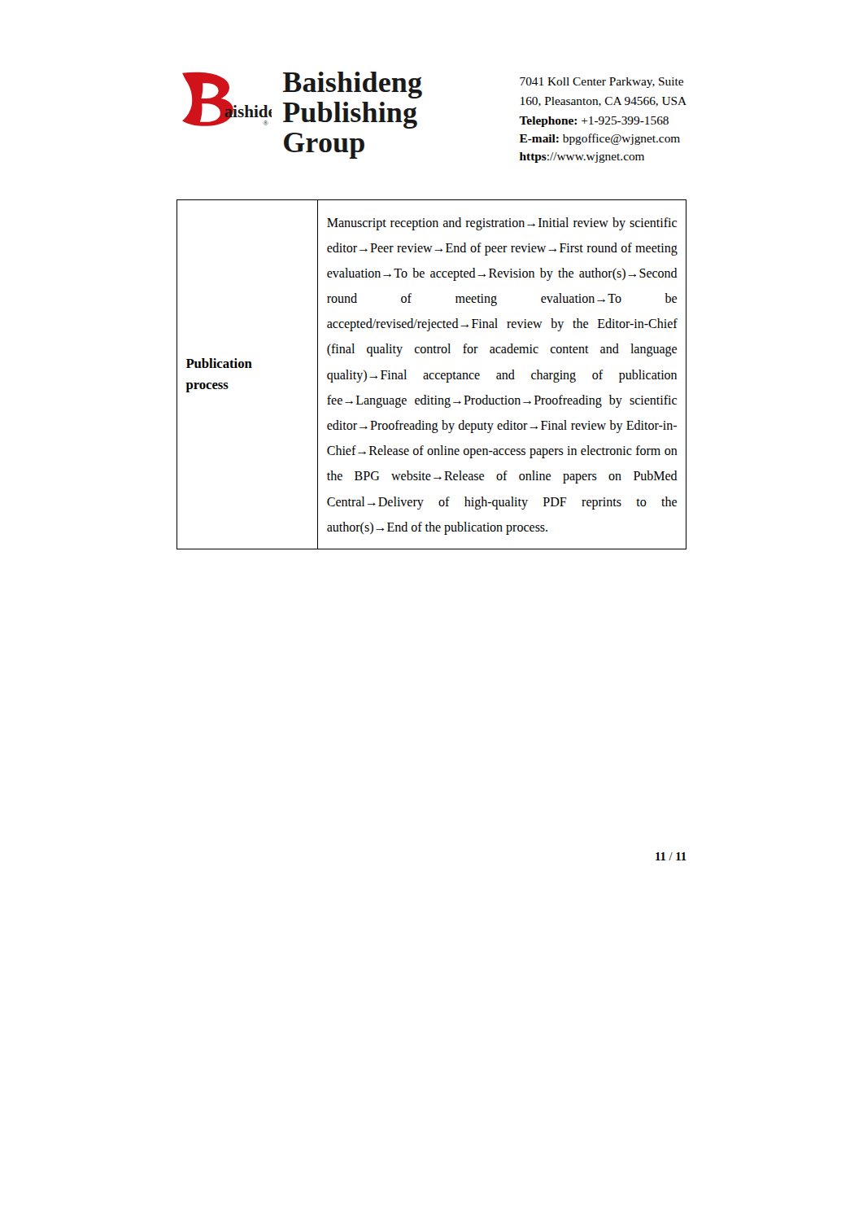aishideng ®
Baishideng Publishing Group
7041 Koll Center Parkway, Suite
160, Pleasanton, CA 94566, USA
Telephone: +1-925-399-1568
E-mail: bpgoffice@wjgnet.com
https://www.wjgnet.com
| Publication process | Manuscript reception and registration→Initial review by scientific editor→Peer review→End of peer review→First round of meeting evaluation→To be accepted→Revision by the author(s)→Second round of meeting evaluation→To be accepted/revised/rejected→Final review by the Editor-in-Chief (final quality control for academic content and language quality)→Final acceptance and charging of publication fee→Language editing→Production→Proofreading by scientific editor→Proofreading by deputy editor→Final review by Editor-in-Chief→Release of online open-access papers in electronic form on the BPG website→Release of online papers on PubMed Central→Delivery of high-quality PDF reprints to the author(s)→End of the publication process. |
11 / 11